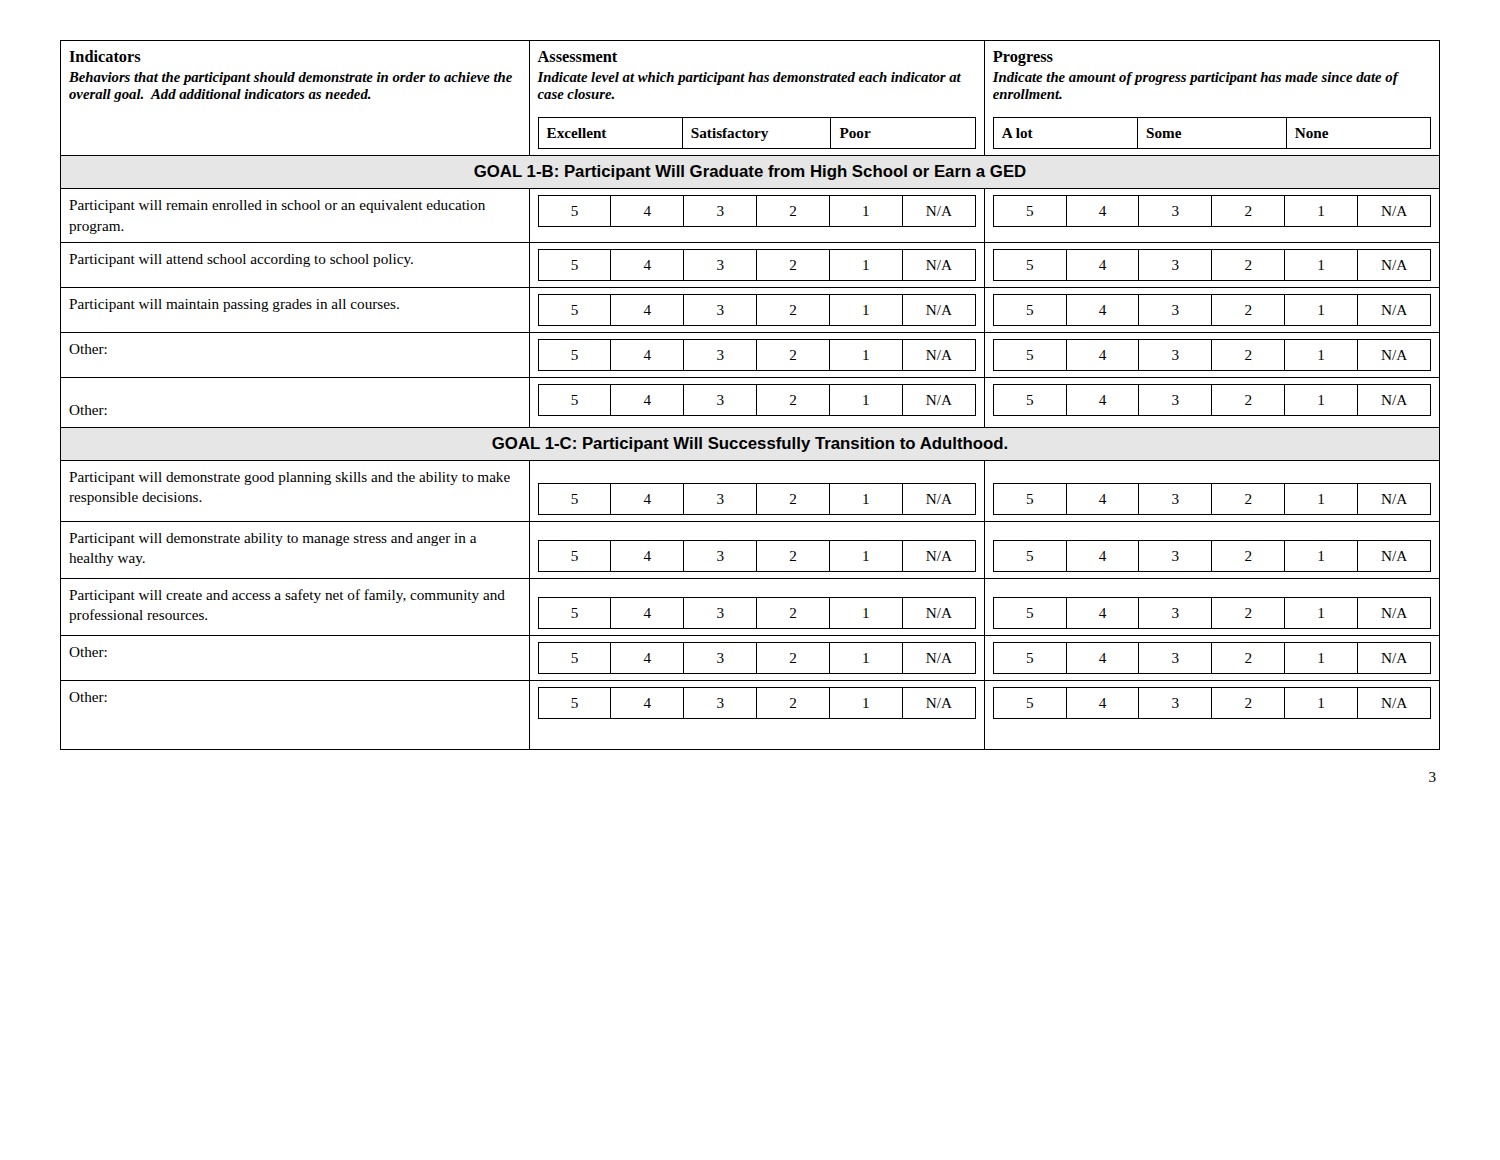| Indicators Behaviors that the participant should demonstrate in order to achieve the overall goal. Add additional indicators as needed. | Assessment Indicate level at which participant has demonstrated each indicator at case closure. / Excellent / Satisfactory / Poor / / --- / --- / --- / | Progress Indicate the amount of progress participant has made since date of enrollment. / A lot / Some / None / / --- / --- / --- / |
| --- | --- | --- |
| GOAL 1-B: Participant Will Graduate from High School or Earn a GED |
| Participant will remain enrolled in school or an equivalent education program. | / 5 / 4 / 3 / 2 / 1 / N/A / | / 5 / 4 / 3 / 2 / 1 / N/A / |
| Participant will attend school according to school policy. | / 5 / 4 / 3 / 2 / 1 / N/A / | / 5 / 4 / 3 / 2 / 1 / N/A / |
| Participant will maintain passing grades in all courses. | / 5 / 4 / 3 / 2 / 1 / N/A / | / 5 / 4 / 3 / 2 / 1 / N/A / |
| Other: | / 5 / 4 / 3 / 2 / 1 / N/A / | / 5 / 4 / 3 / 2 / 1 / N/A / |
| Other: | / 5 / 4 / 3 / 2 / 1 / N/A / | / 5 / 4 / 3 / 2 / 1 / N/A / |
| GOAL 1-C: Participant Will Successfully Transition to Adulthood. |
| Participant will demonstrate good planning skills and the ability to make responsible decisions. | / 5 / 4 / 3 / 2 / 1 / N/A / | / 5 / 4 / 3 / 2 / 1 / N/A / |
| Participant will demonstrate ability to manage stress and anger in a healthy way. | / 5 / 4 / 3 / 2 / 1 / N/A / | / 5 / 4 / 3 / 2 / 1 / N/A / |
| Participant will create and access a safety net of family, community and professional resources. | / 5 / 4 / 3 / 2 / 1 / N/A / | / 5 / 4 / 3 / 2 / 1 / N/A / |
| Other: | / 5 / 4 / 3 / 2 / 1 / N/A / | / 5 / 4 / 3 / 2 / 1 / N/A / |
| Other: | / 5 / 4 / 3 / 2 / 1 / N/A / | / 5 / 4 / 3 / 2 / 1 / N/A / |
3